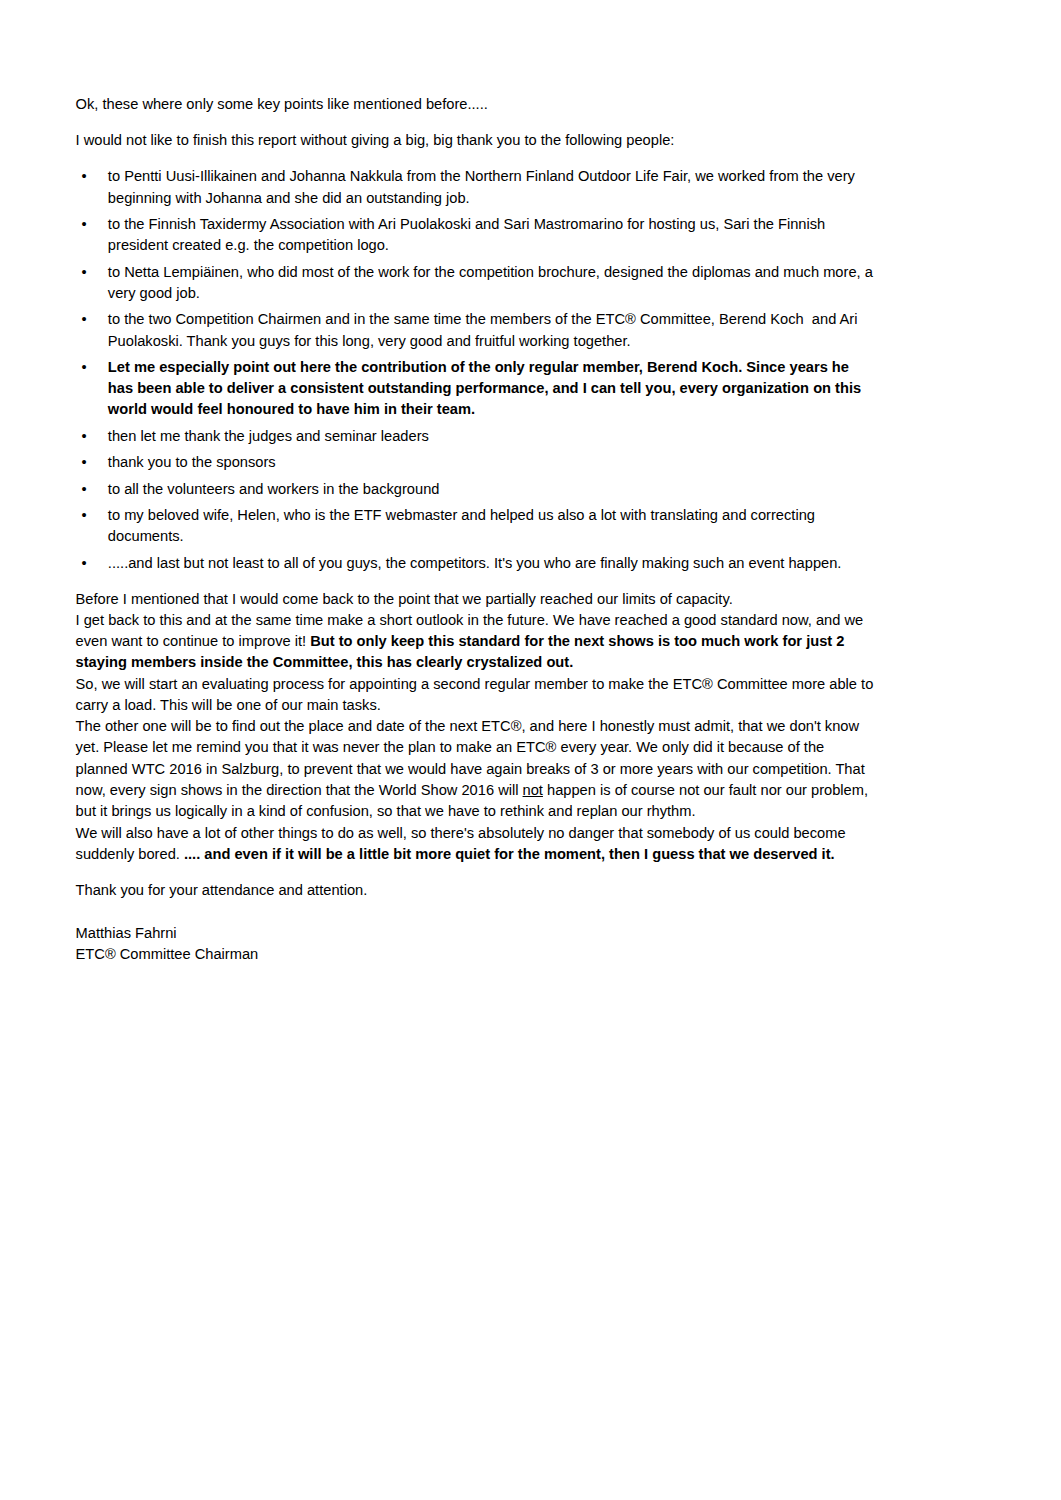Ok, these where only some key points like mentioned before.....
I would not like to finish this report without giving a big, big thank you to the following people:
to Pentti Uusi-Illikainen and Johanna Nakkula from the Northern Finland Outdoor Life Fair, we worked from the very beginning with Johanna and she did an outstanding job.
to the Finnish Taxidermy Association with Ari Puolakoski and Sari Mastromarino for hosting us, Sari the Finnish president created e.g. the competition logo.
to Netta Lempiäinen, who did most of the work for the competition brochure, designed the diplomas and much more, a very good job.
to the two Competition Chairmen and in the same time the members of the ETC® Committee, Berend Koch and Ari Puolakoski. Thank you guys for this long, very good and fruitful working together.
Let me especially point out here the contribution of the only regular member, Berend Koch. Since years he has been able to deliver a consistent outstanding performance, and I can tell you, every organization on this world would feel honoured to have him in their team.
then let me thank the judges and seminar leaders
thank you to the sponsors
to all the volunteers and workers in the background
to my beloved wife, Helen, who is the ETF webmaster and helped us also a lot with translating and correcting documents.
.....and last but not least to all of you guys, the competitors. It's you who are finally making such an event happen.
Before I mentioned that I would come back to the point that we partially reached our limits of capacity.
I get back to this and at the same time make a short outlook in the future. We have reached a good standard now, and we even want to continue to improve it! But to only keep this standard for the next shows is too much work for just 2 staying members inside the Committee, this has clearly crystalized out.
So, we will start an evaluating process for appointing a second regular member to make the ETC® Committee more able to carry a load. This will be one of our main tasks.
The other one will be to find out the place and date of the next ETC®, and here I honestly must admit, that we don't know yet. Please let me remind you that it was never the plan to make an ETC® every year. We only did it because of the planned WTC 2016 in Salzburg, to prevent that we would have again breaks of 3 or more years with our competition. That now, every sign shows in the direction that the World Show 2016 will not happen is of course not our fault nor our problem, but it brings us logically in a kind of confusion, so that we have to rethink and replan our rhythm.
We will also have a lot of other things to do as well, so there's absolutely no danger that somebody of us could become suddenly bored. .... and even if it will be a little bit more quiet for the moment, then I guess that we deserved it.
Thank you for your attendance and attention.
Matthias Fahrni
ETC® Committee Chairman